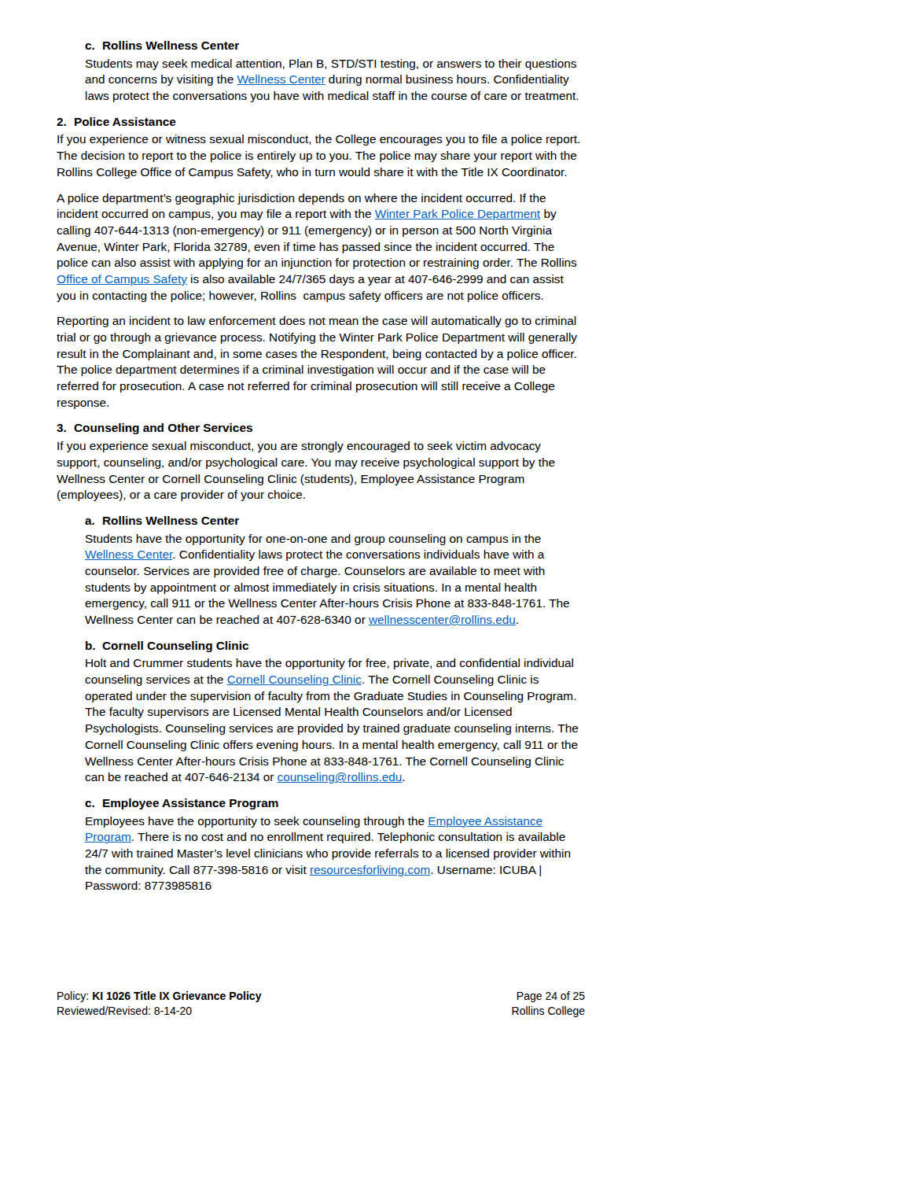c. Rollins Wellness Center
Students may seek medical attention, Plan B, STD/STI testing, or answers to their questions and concerns by visiting the Wellness Center during normal business hours. Confidentiality laws protect the conversations you have with medical staff in the course of care or treatment.
2. Police Assistance
If you experience or witness sexual misconduct, the College encourages you to file a police report. The decision to report to the police is entirely up to you. The police may share your report with the Rollins College Office of Campus Safety, who in turn would share it with the Title IX Coordinator.
A police department’s geographic jurisdiction depends on where the incident occurred. If the incident occurred on campus, you may file a report with the Winter Park Police Department by calling 407-644-1313 (non-emergency) or 911 (emergency) or in person at 500 North Virginia Avenue, Winter Park, Florida 32789, even if time has passed since the incident occurred. The police can also assist with applying for an injunction for protection or restraining order. The Rollins Office of Campus Safety is also available 24/7/365 days a year at 407-646-2999 and can assist you in contacting the police; however, Rollins campus safety officers are not police officers.
Reporting an incident to law enforcement does not mean the case will automatically go to criminal trial or go through a grievance process. Notifying the Winter Park Police Department will generally result in the Complainant and, in some cases the Respondent, being contacted by a police officer. The police department determines if a criminal investigation will occur and if the case will be referred for prosecution. A case not referred for criminal prosecution will still receive a College response.
3. Counseling and Other Services
If you experience sexual misconduct, you are strongly encouraged to seek victim advocacy support, counseling, and/or psychological care. You may receive psychological support by the Wellness Center or Cornell Counseling Clinic (students), Employee Assistance Program (employees), or a care provider of your choice.
a. Rollins Wellness Center
Students have the opportunity for one-on-one and group counseling on campus in the Wellness Center. Confidentiality laws protect the conversations individuals have with a counselor. Services are provided free of charge. Counselors are available to meet with students by appointment or almost immediately in crisis situations. In a mental health emergency, call 911 or the Wellness Center After-hours Crisis Phone at 833-848-1761. The Wellness Center can be reached at 407-628-6340 or wellnesscenter@rollins.edu.
b. Cornell Counseling Clinic
Holt and Crummer students have the opportunity for free, private, and confidential individual counseling services at the Cornell Counseling Clinic. The Cornell Counseling Clinic is operated under the supervision of faculty from the Graduate Studies in Counseling Program. The faculty supervisors are Licensed Mental Health Counselors and/or Licensed Psychologists. Counseling services are provided by trained graduate counseling interns. The Cornell Counseling Clinic offers evening hours. In a mental health emergency, call 911 or the Wellness Center After-hours Crisis Phone at 833-848-1761. The Cornell Counseling Clinic can be reached at 407-646-2134 or counseling@rollins.edu.
c. Employee Assistance Program
Employees have the opportunity to seek counseling through the Employee Assistance Program. There is no cost and no enrollment required. Telephonic consultation is available 24/7 with trained Master’s level clinicians who provide referrals to a licensed provider within the community. Call 877-398-5816 or visit resourcesforliving.com. Username: ICUBA | Password: 8773985816
Policy: KI 1026 Title IX Grievance Policy
Reviewed/Revised: 8-14-20
Page 24 of 25
Rollins College